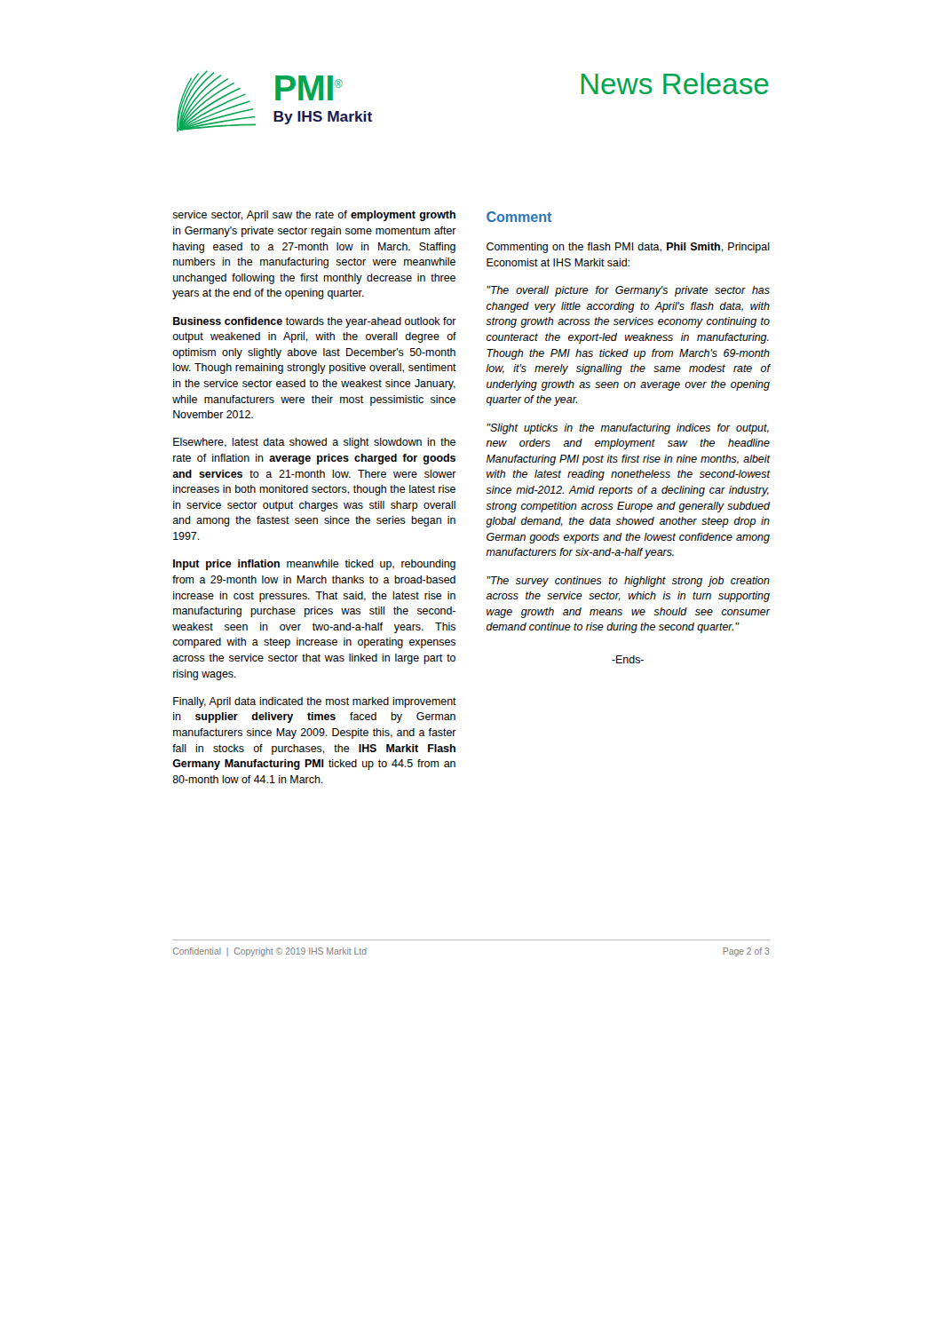PMI®
By IHS Markit
News Release
service sector, April saw the rate of employment growth in Germany's private sector regain some momentum after having eased to a 27-month low in March. Staffing numbers in the manufacturing sector were meanwhile unchanged following the first monthly decrease in three years at the end of the opening quarter.
Business confidence towards the year-ahead outlook for output weakened in April, with the overall degree of optimism only slightly above last December's 50-month low. Though remaining strongly positive overall, sentiment in the service sector eased to the weakest since January, while manufacturers were their most pessimistic since November 2012.
Elsewhere, latest data showed a slight slowdown in the rate of inflation in average prices charged for goods and services to a 21-month low. There were slower increases in both monitored sectors, though the latest rise in service sector output charges was still sharp overall and among the fastest seen since the series began in 1997.
Input price inflation meanwhile ticked up, rebounding from a 29-month low in March thanks to a broad-based increase in cost pressures. That said, the latest rise in manufacturing purchase prices was still the second-weakest seen in over two-and-a-half years. This compared with a steep increase in operating expenses across the service sector that was linked in large part to rising wages.
Finally, April data indicated the most marked improvement in supplier delivery times faced by German manufacturers since May 2009. Despite this, and a faster fall in stocks of purchases, the IHS Markit Flash Germany Manufacturing PMI ticked up to 44.5 from an 80-month low of 44.1 in March.
Comment
Commenting on the flash PMI data, Phil Smith, Principal Economist at IHS Markit said:
"The overall picture for Germany's private sector has changed very little according to April's flash data, with strong growth across the services economy continuing to counteract the export-led weakness in manufacturing. Though the PMI has ticked up from March's 69-month low, it's merely signalling the same modest rate of underlying growth as seen on average over the opening quarter of the year.
"Slight upticks in the manufacturing indices for output, new orders and employment saw the headline Manufacturing PMI post its first rise in nine months, albeit with the latest reading nonetheless the second-lowest since mid-2012. Amid reports of a declining car industry, strong competition across Europe and generally subdued global demand, the data showed another steep drop in German goods exports and the lowest confidence among manufacturers for six-and-a-half years.
"The survey continues to highlight strong job creation across the service sector, which is in turn supporting wage growth and means we should see consumer demand continue to rise during the second quarter."
-Ends-
Confidential | Copyright © 2019 IHS Markit Ltd
Page 2 of 3